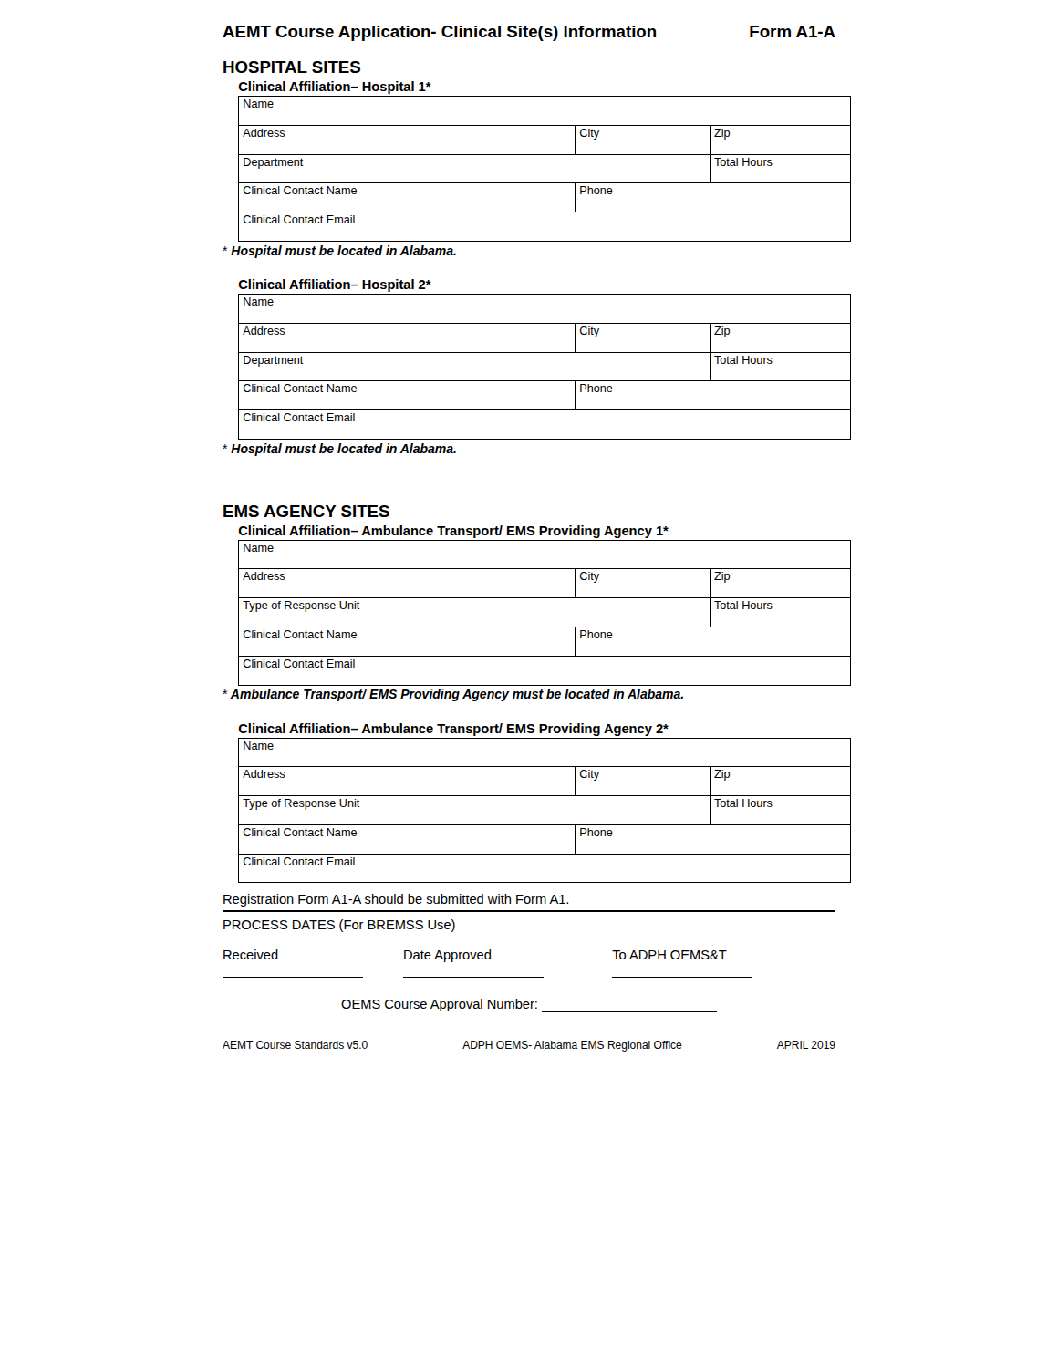AEMT Course Application- Clinical Site(s) Information Form A1-A
HOSPITAL SITES
Clinical Affiliation– Hospital 1*
| Name |
| Address | City | Zip |
| Department | Total Hours |
| Clinical Contact Name | Phone |
| Clinical Contact Email |
* Hospital must be located in Alabama.
Clinical Affiliation– Hospital 2*
| Name |
| Address | City | Zip |
| Department | Total Hours |
| Clinical Contact Name | Phone |
| Clinical Contact Email |
* Hospital must be located in Alabama.
EMS AGENCY SITES
Clinical Affiliation– Ambulance Transport/ EMS Providing Agency 1*
| Name |
| Address | City | Zip |
| Type of Response Unit | Total Hours |
| Clinical Contact Name | Phone |
| Clinical Contact Email |
* Ambulance Transport/ EMS Providing Agency must be located in Alabama.
Clinical Affiliation– Ambulance Transport/ EMS Providing Agency 2*
| Name |
| Address | City | Zip |
| Type of Response Unit | Total Hours |
| Clinical Contact Name | Phone |
| Clinical Contact Email |
Registration Form A1-A should be submitted with Form A1.
PROCESS DATES (For BREMSS Use)
Received Date Approved To ADPH OEMS&T
OEMS Course Approval Number:
AEMT Course Standards v5.0 ADPH OEMS- Alabama EMS Regional Office APRIL 2019